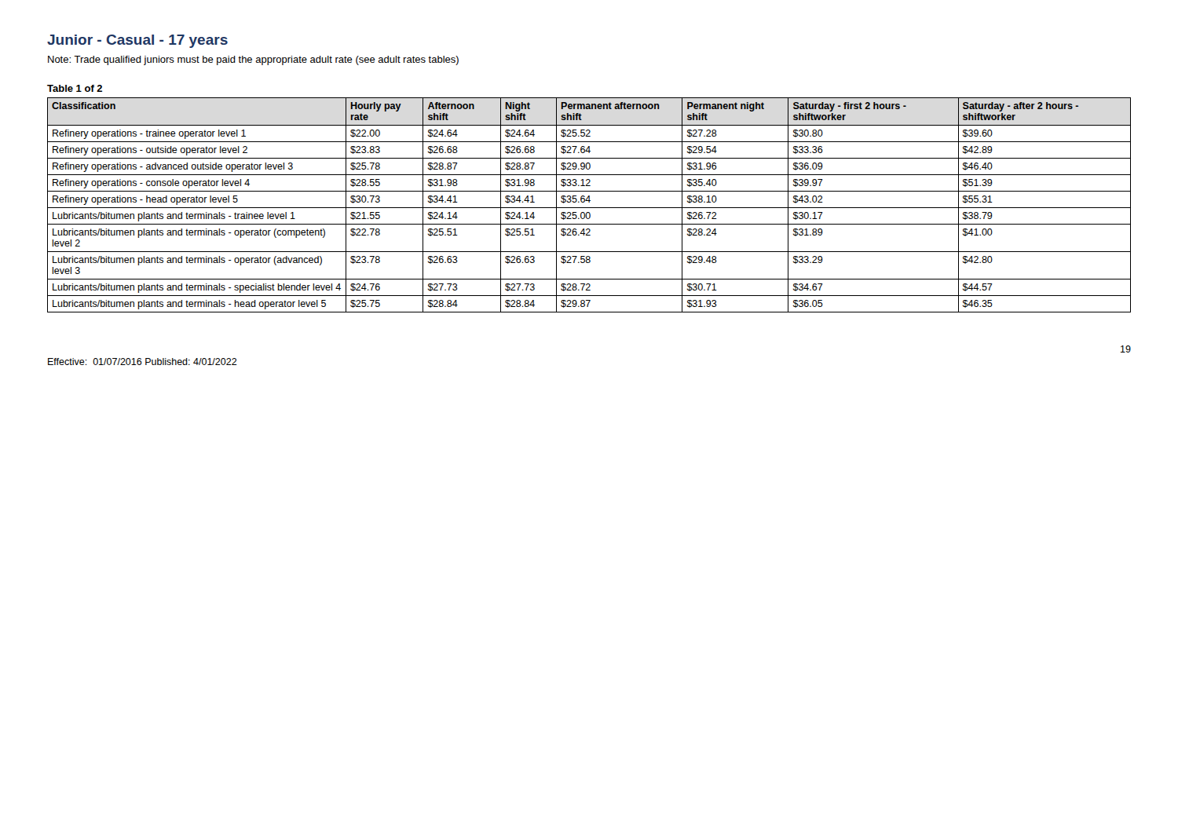Junior - Casual - 17 years
Note: Trade qualified juniors must be paid the appropriate adult rate (see adult rates tables)
Table 1 of 2
| Classification | Hourly pay rate | Afternoon shift | Night shift | Permanent afternoon shift | Permanent night shift | Saturday - first 2 hours - shiftworker | Saturday - after 2 hours - shiftworker |
| --- | --- | --- | --- | --- | --- | --- | --- |
| Refinery operations - trainee operator level 1 | $22.00 | $24.64 | $24.64 | $25.52 | $27.28 | $30.80 | $39.60 |
| Refinery operations - outside operator level 2 | $23.83 | $26.68 | $26.68 | $27.64 | $29.54 | $33.36 | $42.89 |
| Refinery operations - advanced outside operator level 3 | $25.78 | $28.87 | $28.87 | $29.90 | $31.96 | $36.09 | $46.40 |
| Refinery operations - console operator level 4 | $28.55 | $31.98 | $31.98 | $33.12 | $35.40 | $39.97 | $51.39 |
| Refinery operations - head operator level 5 | $30.73 | $34.41 | $34.41 | $35.64 | $38.10 | $43.02 | $55.31 |
| Lubricants/bitumen plants and terminals - trainee level 1 | $21.55 | $24.14 | $24.14 | $25.00 | $26.72 | $30.17 | $38.79 |
| Lubricants/bitumen plants and terminals - operator (competent) level 2 | $22.78 | $25.51 | $25.51 | $26.42 | $28.24 | $31.89 | $41.00 |
| Lubricants/bitumen plants and terminals - operator (advanced) level 3 | $23.78 | $26.63 | $26.63 | $27.58 | $29.48 | $33.29 | $42.80 |
| Lubricants/bitumen plants and terminals - specialist blender level 4 | $24.76 | $27.73 | $27.73 | $28.72 | $30.71 | $34.67 | $44.57 |
| Lubricants/bitumen plants and terminals - head operator level 5 | $25.75 | $28.84 | $28.84 | $29.87 | $31.93 | $36.05 | $46.35 |
19
Effective: 01/07/2016 Published: 4/01/2022